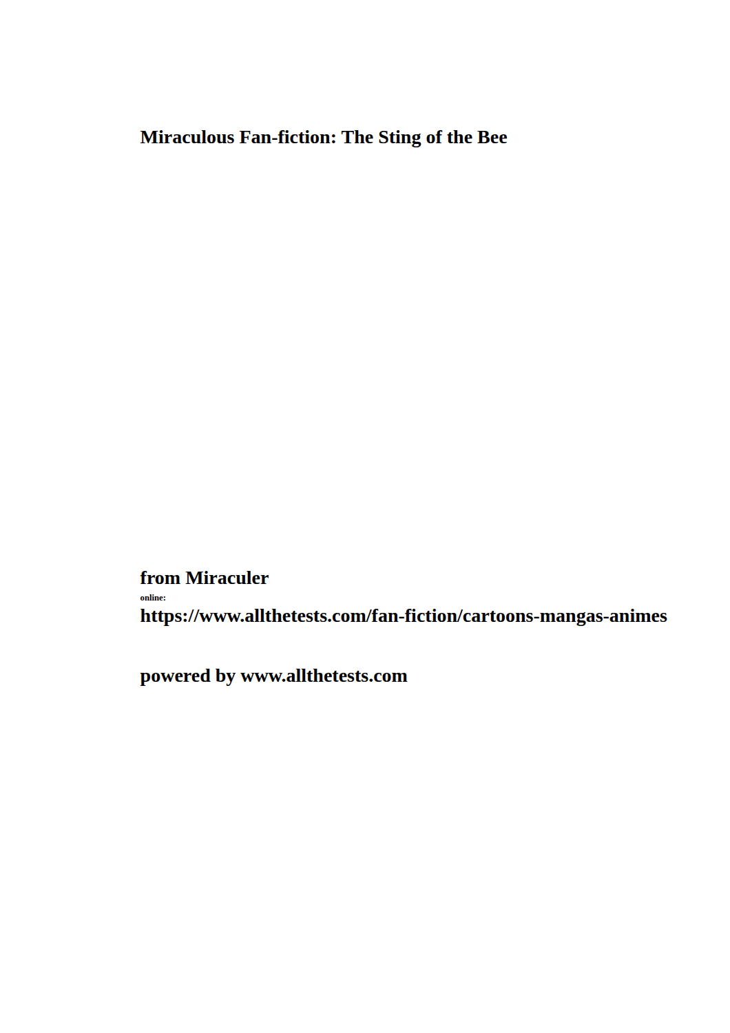Miraculous Fan-fiction: The Sting of the Bee
from Miraculer
online:
https://www.allthetests.com/fan-fiction/cartoons-mangas-animes
powered by www.allthetests.com